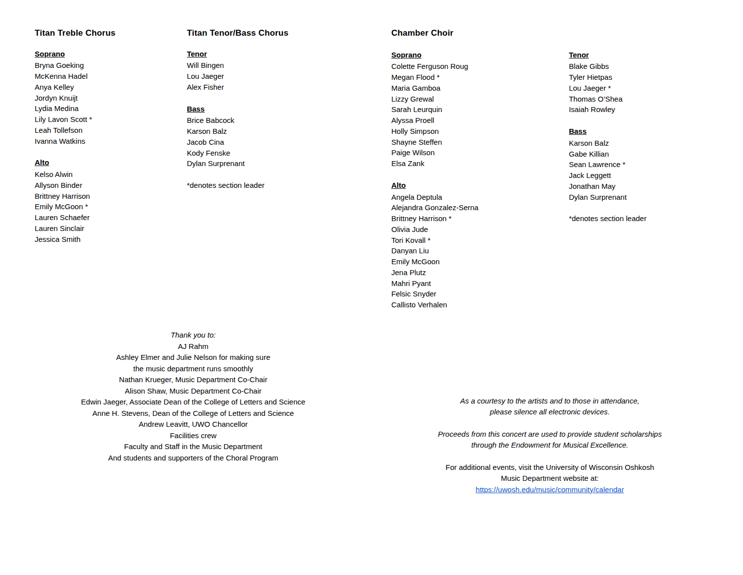Titan Treble Chorus
Soprano
Bryna Goeking
McKenna Hadel
Anya Kelley
Jordyn Knuijt
Lydia Medina
Lily Lavon Scott *
Leah Tollefson
Ivanna Watkins
Alto
Kelso Alwin
Allyson Binder
Brittney Harrison
Emily McGoon *
Lauren Schaefer
Lauren Sinclair
Jessica Smith
Titan Tenor/Bass Chorus
Tenor
Will Bingen
Lou Jaeger
Alex Fisher
Bass
Brice Babcock
Karson Balz
Jacob Cina
Kody Fenske
Dylan Surprenant
*denotes section leader
Thank you to:
AJ Rahm
Ashley Elmer and Julie Nelson for making sure
the music department runs smoothly
Nathan Krueger, Music Department Co-Chair
Alison Shaw, Music Department Co-Chair
Edwin Jaeger, Associate Dean of the College of Letters and Science
Anne H. Stevens, Dean of the College of Letters and Science
Andrew Leavitt, UWO Chancellor
Facilities crew
Faculty and Staff in the Music Department
And students and supporters of the Choral Program
Chamber Choir
Soprano
Colette Ferguson Roug
Megan Flood *
Maria Gamboa
Lizzy Grewal
Sarah Leurquin
Alyssa Proell
Holly Simpson
Shayne Steffen
Paige Wilson
Elsa Zank
Alto
Angela Deptula
Alejandra Gonzalez-Serna
Brittney Harrison *
Olivia Jude
Tori Kovall *
Danyan Liu
Emily McGoon
Jena Plutz
Mahri Pyant
Felsic Snyder
Callisto Verhalen
Tenor
Blake Gibbs
Tyler Hietpas
Lou Jaeger *
Thomas O’Shea
Isaiah Rowley
Bass
Karson Balz
Gabe Killian
Sean Lawrence *
Jack Leggett
Jonathan May
Dylan Surprenant
*denotes section leader
As a courtesy to the artists and to those in attendance,
please silence all electronic devices.
Proceeds from this concert are used to provide student scholarships
through the Endowment for Musical Excellence.
For additional events, visit the University of Wisconsin Oshkosh
Music Department website at:
https://uwosh.edu/music/community/calendar